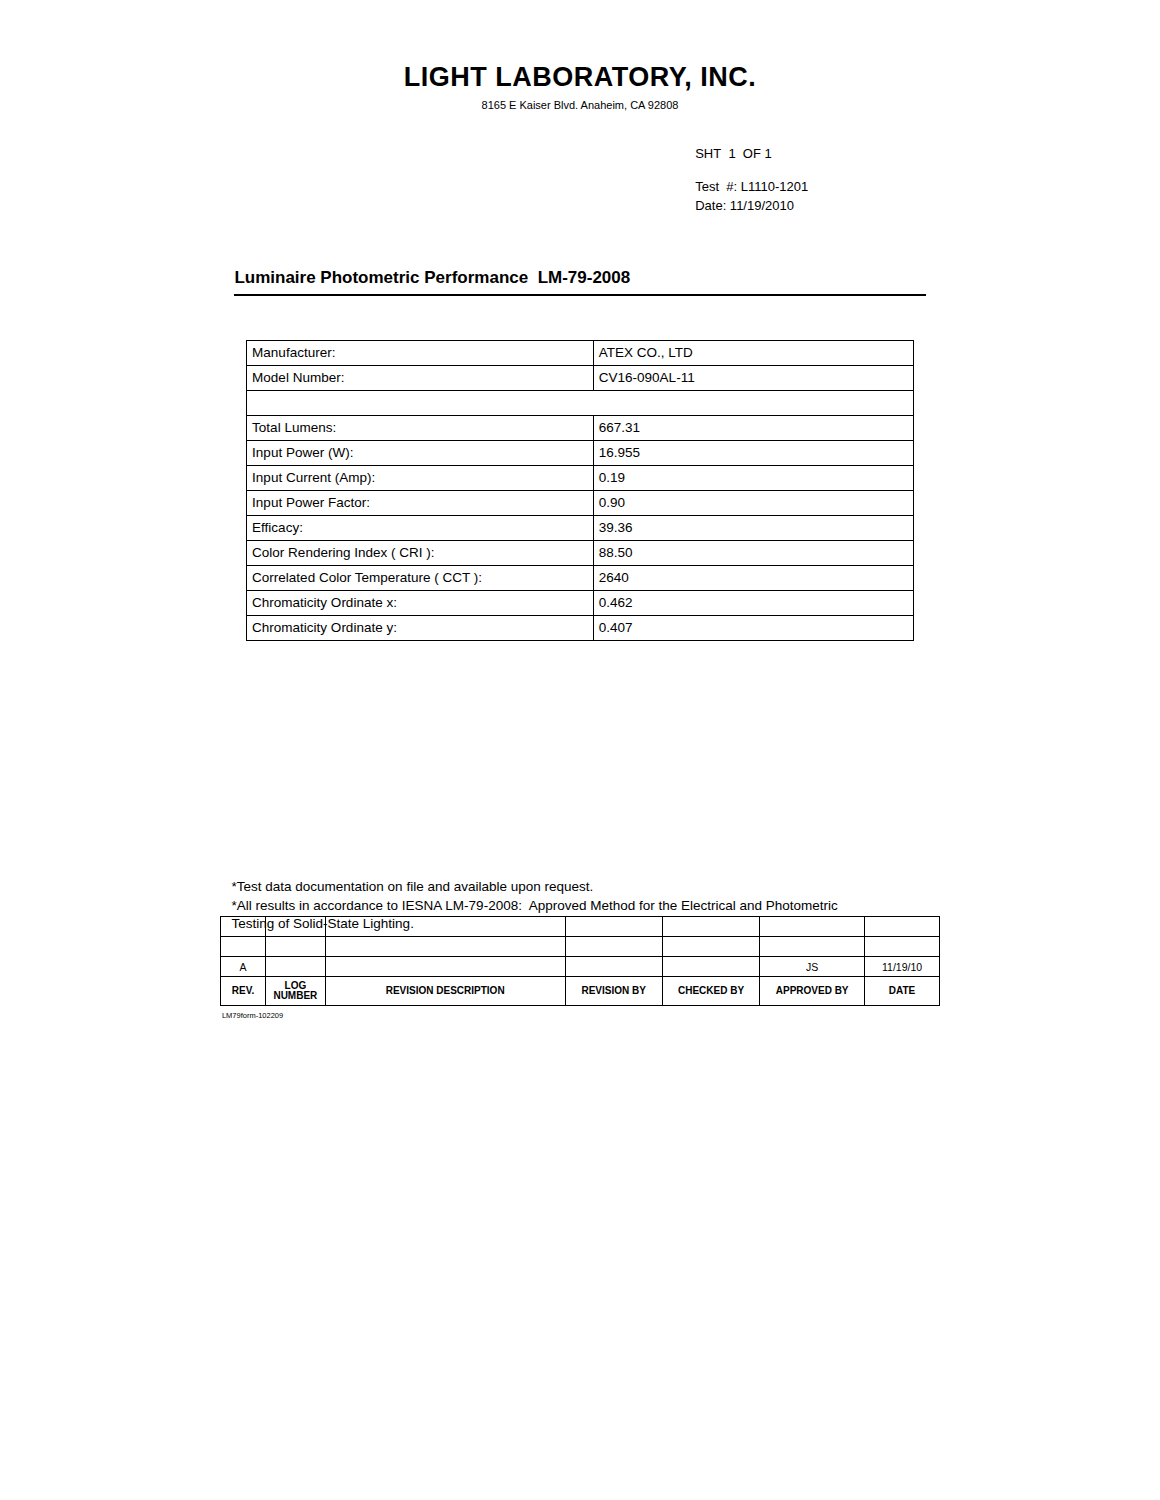LIGHT LABORATORY, INC.
8165 E Kaiser Blvd. Anaheim, CA 92808
SHT 1 OF 1
Test #: L1110-1201
Date: 11/19/2010
Luminaire Photometric Performance LM-79-2008
| Manufacturer: | ATEX CO., LTD |
| Model Number: | CV16-090AL-11 |
| Total Lumens: | 667.31 |
| Input Power (W): | 16.955 |
| Input Current (Amp): | 0.19 |
| Input Power Factor: | 0.90 |
| Efficacy: | 39.36 |
| Color Rendering Index ( CRI ): | 88.50 |
| Correlated Color Temperature ( CCT ): | 2640 |
| Chromaticity Ordinate x: | 0.462 |
| Chromaticity Ordinate y: | 0.407 |
*Test data documentation on file and available upon request.
*All results in accordance to IESNA LM-79-2008: Approved Method for the Electrical and Photometric
Testing of Solid-State Lighting.
| A | | | | | JS | 11/19/10 |
| REV. | LOG NUMBER | REVISION DESCRIPTION | REVISION BY | CHECKED BY | APPROVED BY | DATE |
LM79form-102209